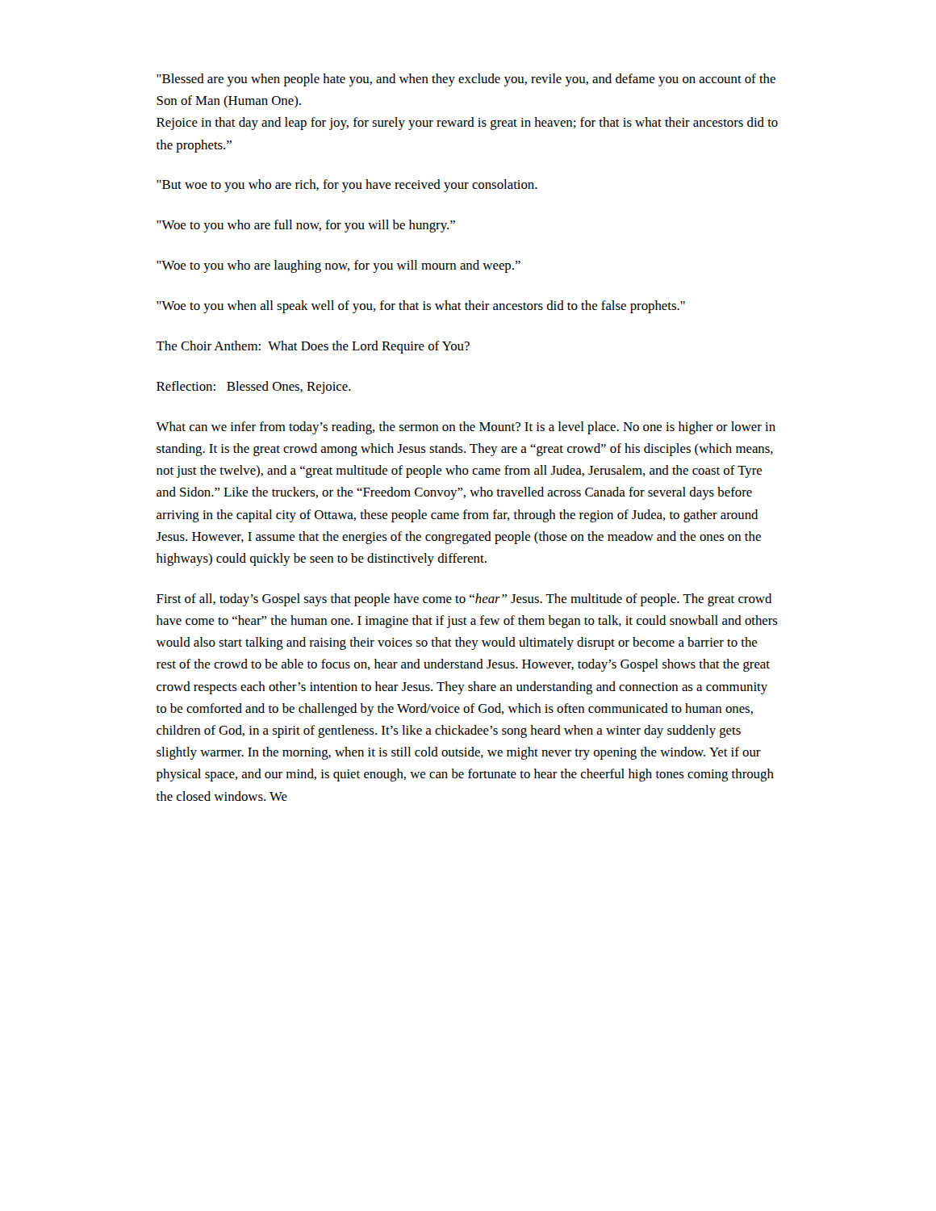"Blessed are you when people hate you, and when they exclude you, revile you, and defame you on account of the Son of Man (Human One). Rejoice in that day and leap for joy, for surely your reward is great in heaven; for that is what their ancestors did to the prophets.”
"But woe to you who are rich, for you have received your consolation.
"Woe to you who are full now, for you will be hungry.”
"Woe to you who are laughing now, for you will mourn and weep.”
"Woe to you when all speak well of you, for that is what their ancestors did to the false prophets."
The Choir Anthem: What Does the Lord Require of You?
Reflection: Blessed Ones, Rejoice.
What can we infer from today’s reading, the sermon on the Mount? It is a level place. No one is higher or lower in standing. It is the great crowd among which Jesus stands. They are a “great crowd” of his disciples (which means, not just the twelve), and a “great multitude of people who came from all Judea, Jerusalem, and the coast of Tyre and Sidon.” Like the truckers, or the “Freedom Convoy”, who travelled across Canada for several days before arriving in the capital city of Ottawa, these people came from far, through the region of Judea, to gather around Jesus. However, I assume that the energies of the congregated people (those on the meadow and the ones on the highways) could quickly be seen to be distinctively different.
First of all, today’s Gospel says that people have come to “hear” Jesus. The multitude of people. The great crowd have come to “hear” the human one. I imagine that if just a few of them began to talk, it could snowball and others would also start talking and raising their voices so that they would ultimately disrupt or become a barrier to the rest of the crowd to be able to focus on, hear and understand Jesus. However, today’s Gospel shows that the great crowd respects each other’s intention to hear Jesus. They share an understanding and connection as a community to be comforted and to be challenged by the Word/voice of God, which is often communicated to human ones, children of God, in a spirit of gentleness. It’s like a chickadee’s song heard when a winter day suddenly gets slightly warmer. In the morning, when it is still cold outside, we might never try opening the window. Yet if our physical space, and our mind, is quiet enough, we can be fortunate to hear the cheerful high tones coming through the closed windows. We